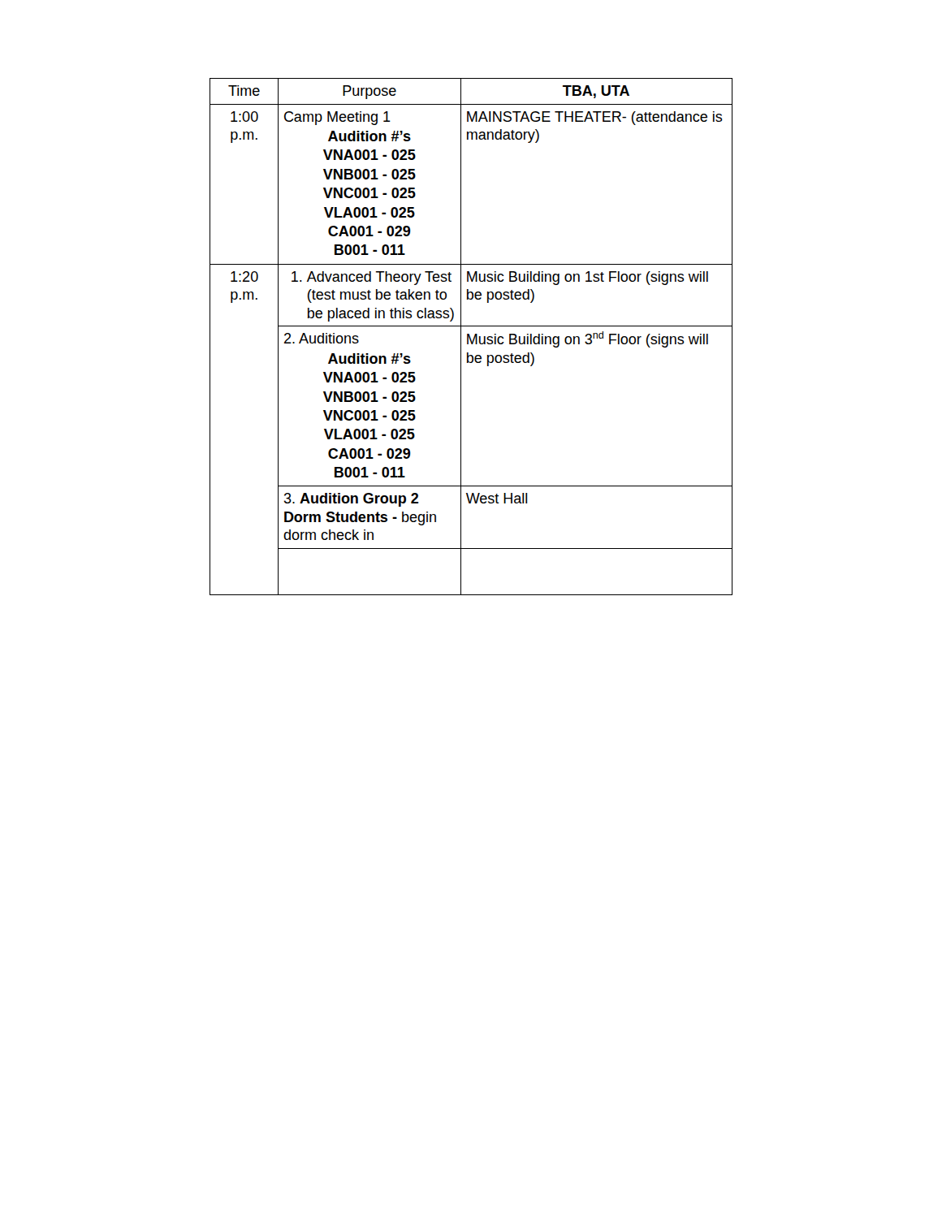| Time | Purpose | TBA, UTA |
| --- | --- | --- |
| 1:00 p.m. | Camp Meeting 1 Audition #’s VNA001 - 025 VNB001 - 025 VNC001 - 025 VLA001 - 025 CA001 - 029 B001 - 011 | MAINSTAGE THEATER- (attendance is mandatory) |
| 1:20 p.m. | Advanced Theory Test (test must be taken to be placed in this class) | Music Building on 1st Floor (signs will be posted) |
| 2. Auditions Audition #’s VNA001 - 025 VNB001 - 025 VNC001 - 025 VLA001 - 025 CA001 - 029 B001 - 011 | Music Building on 3 nd Floor (signs will be posted) |
| 3. Audition Group 2 Dorm Students - begin dorm check in | West Hall |